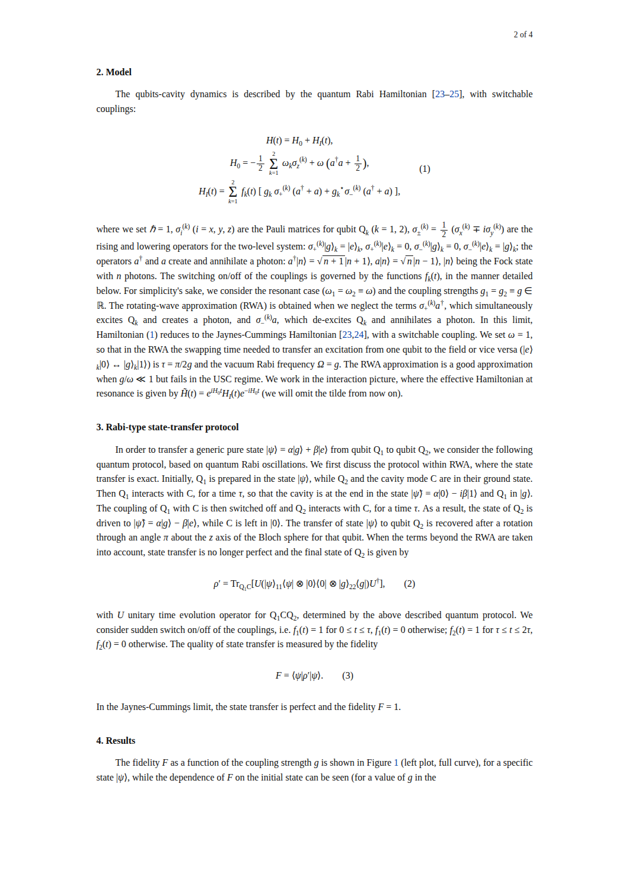2 of 4
2. Model
The qubits-cavity dynamics is described by the quantum Rabi Hamiltonian [23–25], with switchable couplings:
H(t) = H0 + HI(t),
H0 = −12 2 Σk=1 ωkσz(k) + ω (a†a + 12),
HI(t) = 2 Σk=1 fk(t) [ gk σ+(k) (a† + a) + gk⋆σ−(k) (a† + a) ],
(1)
where we set ℏ = 1, σi(k) (i = x, y, z) are the Pauli matrices for qubit Qk (k = 1, 2), σ±(k) = 12 (σx(k) ∓ iσy(k)) are the rising and lowering operators for the two-level system: σ+(k)|g⟩k = |e⟩k, σ+(k)|e⟩k = 0, σ−(k)|g⟩k = 0, σ−(k)|e⟩k = |g⟩k; the operators a† and a create and annihilate a photon: a†|n⟩ = √n + 1|n + 1⟩, a|n⟩ = √n|n − 1⟩, |n⟩ being the Fock state with n photons. The switching on/off of the couplings is governed by the functions fk(t), in the manner detailed below. For simplicity's sake, we consider the resonant case (ω1 = ω2 ≡ ω) and the coupling strengths g1 = g2 ≡ g ∈ ℝ. The rotating-wave approximation (RWA) is obtained when we neglect the terms σ+(k)a†, which simultaneously excites Qk and creates a photon, and σ−(k)a, which de-excites Qk and annihilates a photon. In this limit, Hamiltonian (1) reduces to the Jaynes-Cummings Hamiltonian [23,24], with a switchable coupling. We set ω = 1, so that in the RWA the swapping time needed to transfer an excitation from one qubit to the field or vice versa (|e⟩k|0⟩ ↔ |g⟩k|1⟩) is τ = π/2g and the vacuum Rabi frequency Ω = g. The RWA approximation is a good approximation when g/ω ≪ 1 but fails in the USC regime. We work in the interaction picture, where the effective Hamiltonian at resonance is given by H̃(t) = eiH0tHI(t)e−iH0t (we will omit the tilde from now on).
3. Rabi-type state-transfer protocol
In order to transfer a generic pure state |ψ⟩ = α|g⟩ + β|e⟩ from qubit Q1 to qubit Q2, we consider the following quantum protocol, based on quantum Rabi oscillations. We first discuss the protocol within RWA, where the state transfer is exact. Initially, Q1 is prepared in the state |ψ⟩, while Q2 and the cavity mode C are in their ground state. Then Q1 interacts with C, for a time τ, so that the cavity is at the end in the state |ψ̃⟩ = α|0⟩ − iβ|1⟩ and Q1 in |g⟩. The coupling of Q1 with C is then switched off and Q2 interacts with C, for a time τ. As a result, the state of Q2 is driven to |ψ̂⟩ = α|g⟩ − β|e⟩, while C is left in |0⟩. The transfer of state |ψ⟩ to qubit Q2 is recovered after a rotation through an angle π about the z axis of the Bloch sphere for that qubit. When the terms beyond the RWA are taken into account, state transfer is no longer perfect and the final state of Q2 is given by
ρ′ = TrQ1C[U(|ψ⟩11⟨ψ| ⊗ |0⟩⟨0| ⊗ |g⟩22⟨g|)U†],
(2)
with U unitary time evolution operator for Q1CQ2, determined by the above described quantum protocol. We consider sudden switch on/off of the couplings, i.e. f1(t) = 1 for 0 ≤ t ≤ τ, f1(t) = 0 otherwise; f2(t) = 1 for τ ≤ t ≤ 2τ, f2(t) = 0 otherwise. The quality of state transfer is measured by the fidelity
F = ⟨ψ|ρ′|ψ⟩.
(3)
In the Jaynes-Cummings limit, the state transfer is perfect and the fidelity F = 1.
4. Results
The fidelity F as a function of the coupling strength g is shown in Figure 1 (left plot, full curve), for a specific state |ψ⟩, while the dependence of F on the initial state can be seen (for a value of g in the